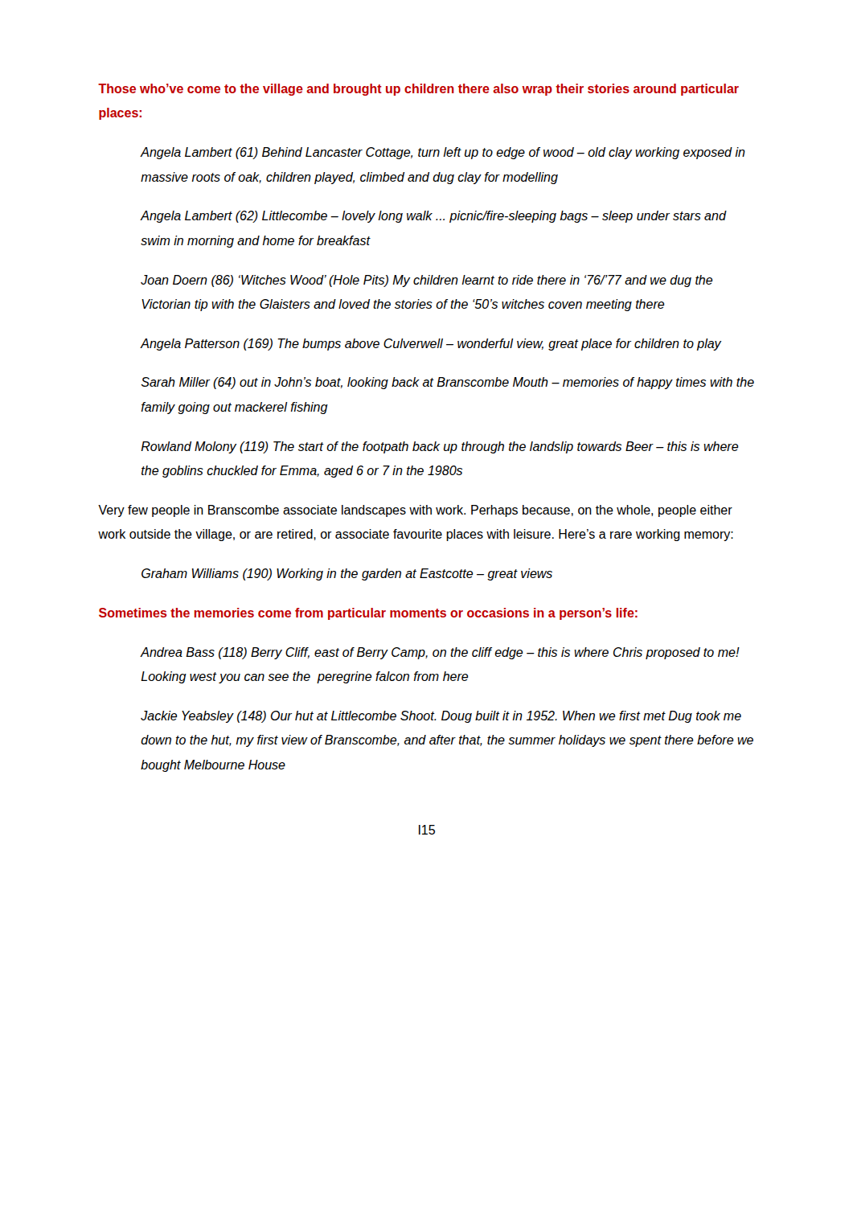Those who’ve come to the village and brought up children there also wrap their stories around particular places:
Angela Lambert (61) Behind Lancaster Cottage, turn left up to edge of wood – old clay working exposed in massive roots of oak, children played, climbed and dug clay for modelling
Angela Lambert (62) Littlecombe – lovely long walk ... picnic/fire-sleeping bags – sleep under stars and swim in morning and home for breakfast
Joan Doern (86) ‘Witches Wood’ (Hole Pits) My children learnt to ride there in ‘76/’77 and we dug the Victorian tip with the Glaisters and loved the stories of the ‘50’s witches coven meeting there
Angela Patterson (169) The bumps above Culverwell – wonderful view, great place for children to play
Sarah Miller (64) out in John’s boat, looking back at Branscombe Mouth – memories of happy times with the family going out mackerel fishing
Rowland Molony (119) The start of the footpath back up through the landslip towards Beer – this is where the goblins chuckled for Emma, aged 6 or 7 in the 1980s
Very few people in Branscombe associate landscapes with work. Perhaps because, on the whole, people either work outside the village, or are retired, or associate favourite places with leisure. Here’s a rare working memory:
Graham Williams (190) Working in the garden at Eastcotte – great views
Sometimes the memories come from particular moments or occasions in a person’s life:
Andrea Bass (118) Berry Cliff, east of Berry Camp, on the cliff edge – this is where Chris proposed to me! Looking west you can see the peregrine falcon from here
Jackie Yeabsley (148) Our hut at Littlecombe Shoot. Doug built it in 1952. When we first met Dug took me down to the hut, my first view of Branscombe, and after that, the summer holidays we spent there before we bought Melbourne House
I15